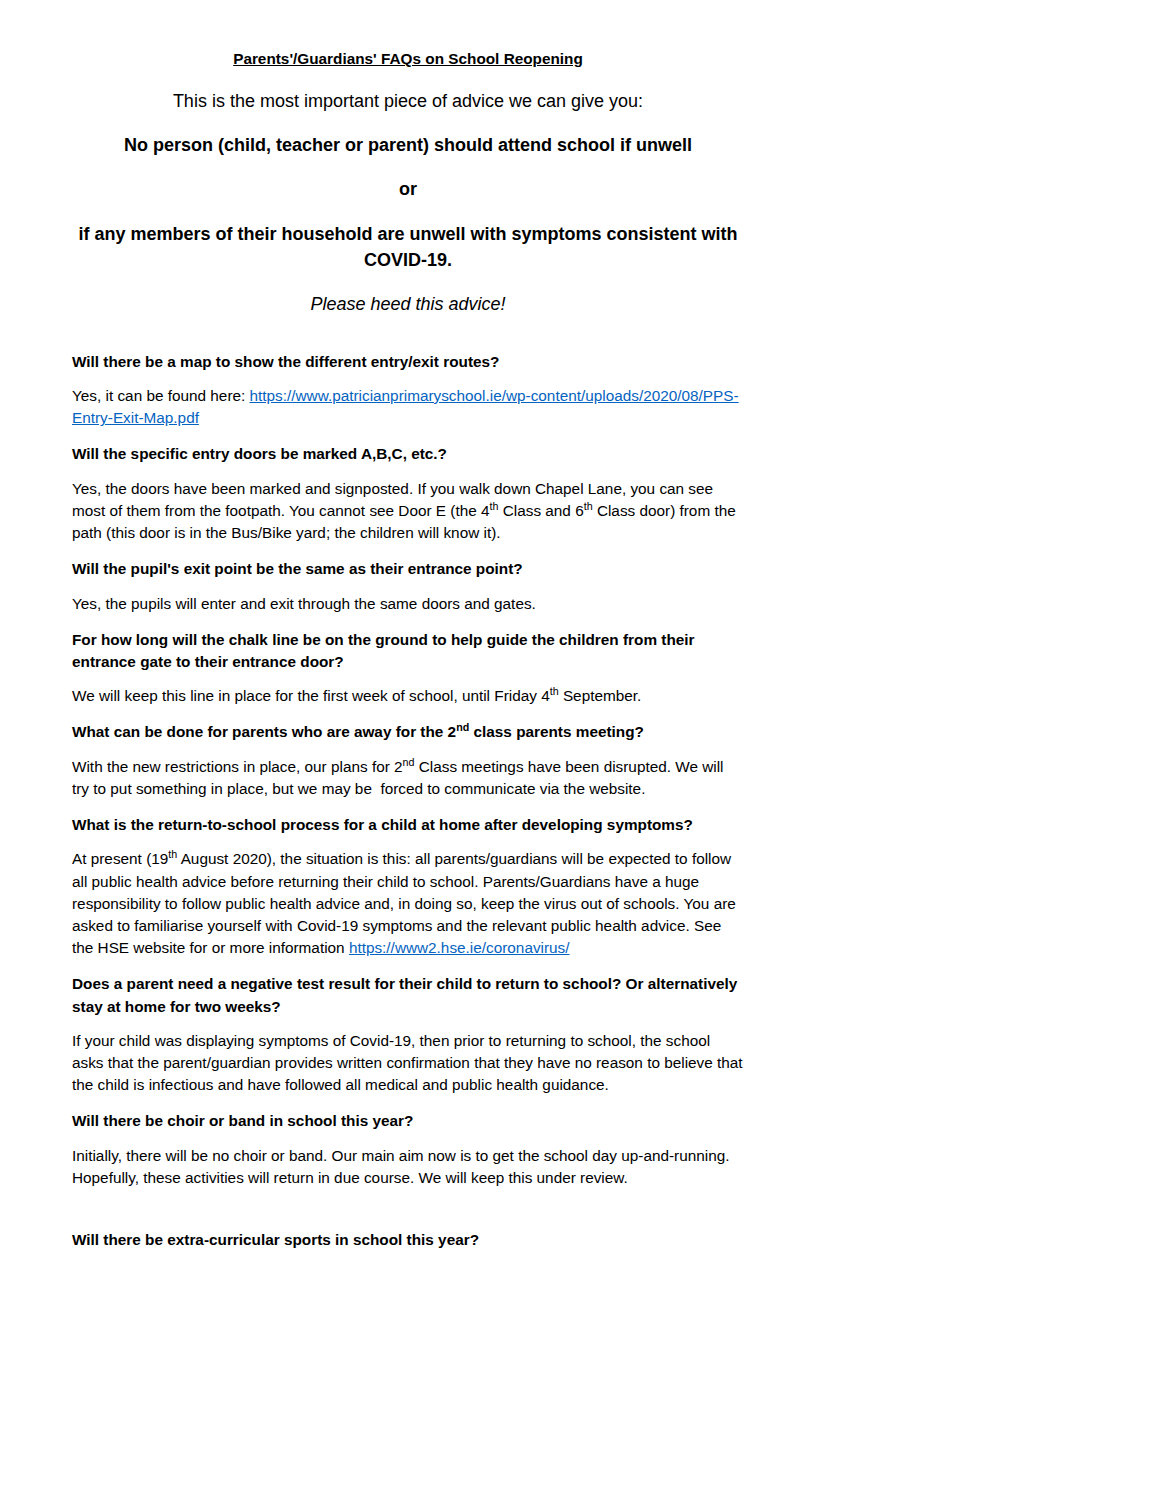Parents'/Guardians' FAQs on School Reopening
This is the most important piece of advice we can give you:
No person (child, teacher or parent) should attend school if unwell
or
if any members of their household are unwell with symptoms consistent with COVID-19.
Please heed this advice!
Will there be a map to show the different entry/exit routes?
Yes, it can be found here: https://www.patricianprimaryschool.ie/wp-content/uploads/2020/08/PPS-Entry-Exit-Map.pdf
Will the specific entry doors be marked A,B,C, etc.?
Yes, the doors have been marked and signposted. If you walk down Chapel Lane, you can see most of them from the footpath. You cannot see Door E (the 4th Class and 6th Class door) from the path (this door is in the Bus/Bike yard; the children will know it).
Will the pupil's exit point be the same as their entrance point?
Yes, the pupils will enter and exit through the same doors and gates.
For how long will the chalk line be on the ground to help guide the children from their entrance gate to their entrance door?
We will keep this line in place for the first week of school, until Friday 4th September.
What can be done for parents who are away for the 2nd class parents meeting?
With the new restrictions in place, our plans for 2nd Class meetings have been disrupted. We will try to put something in place, but we may be forced to communicate via the website.
What is the return-to-school process for a child at home after developing symptoms?
At present (19th August 2020), the situation is this: all parents/guardians will be expected to follow all public health advice before returning their child to school. Parents/Guardians have a huge responsibility to follow public health advice and, in doing so, keep the virus out of schools. You are asked to familiarise yourself with Covid-19 symptoms and the relevant public health advice. See the HSE website for or more information https://www2.hse.ie/coronavirus/
Does a parent need a negative test result for their child to return to school? Or alternatively stay at home for two weeks?
If your child was displaying symptoms of Covid-19, then prior to returning to school, the school asks that the parent/guardian provides written confirmation that they have no reason to believe that the child is infectious and have followed all medical and public health guidance.
Will there be choir or band in school this year?
Initially, there will be no choir or band. Our main aim now is to get the school day up-and-running. Hopefully, these activities will return in due course. We will keep this under review.
Will there be extra-curricular sports in school this year?